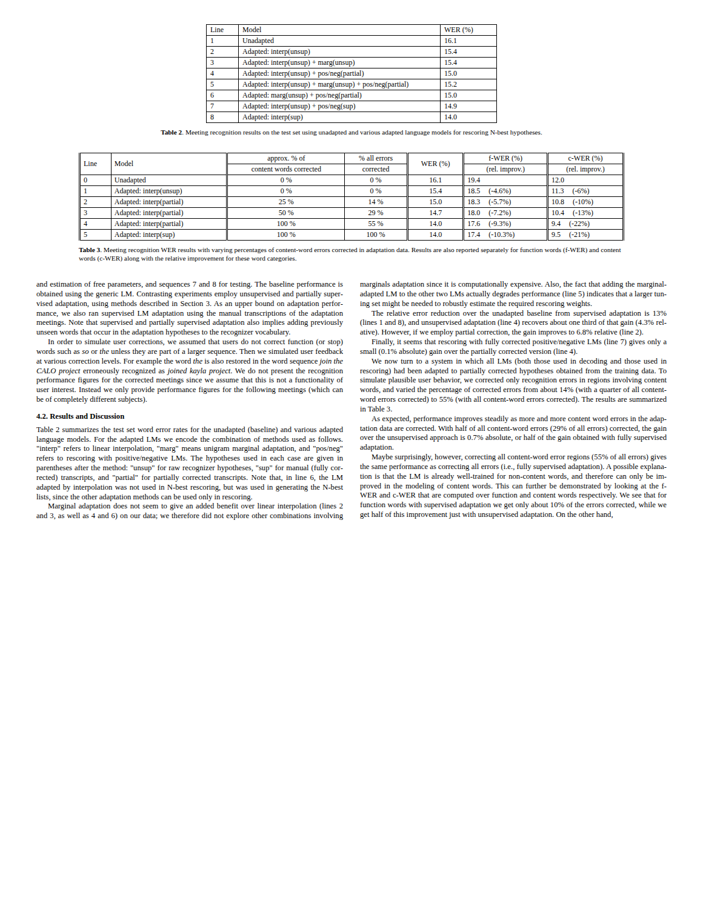| Line | Model | WER (%) |
| --- | --- | --- |
| 1 | Unadapted | 16.1 |
| 2 | Adapted: interp(unsup) | 15.4 |
| 3 | Adapted: interp(unsup) + marg(unsup) | 15.4 |
| 4 | Adapted: interp(unsup) + pos/neg(partial) | 15.0 |
| 5 | Adapted: interp(unsup) + marg(unsup) + pos/neg(partial) | 15.2 |
| 6 | Adapted: marg(unsup) + pos/neg(partial) | 15.0 |
| 7 | Adapted: interp(unsup) + pos/neg(sup) | 14.9 |
| 8 | Adapted: interp(sup) | 14.0 |
Table 2. Meeting recognition results on the test set using unadapted and various adapted language models for rescoring N-best hypotheses.
| Line | Model | approx. % of | % all errors | WER (%) | f-WER (%) | c-WER (%) |
| --- | --- | --- | --- | --- | --- | --- |
| content words corrected | corrected | (rel. improv.) | (rel. improv.) |
| 0 | Unadapted | 0 % | 0 % | 16.1 | 19.4 | 12.0 |
| 1 | Adapted: interp(unsup) | 0 % | 0 % | 15.4 | 18.5 (-4.6%) | 11.3 (-6%) |
| 2 | Adapted: interp(partial) | 25 % | 14 % | 15.0 | 18.3 (-5.7%) | 10.8 (-10%) |
| 3 | Adapted: interp(partial) | 50 % | 29 % | 14.7 | 18.0 (-7.2%) | 10.4 (-13%) |
| 4 | Adapted: interp(partial) | 100 % | 55 % | 14.0 | 17.6 (-9.3%) | 9.4 (-22%) |
| 5 | Adapted: interp(sup) | 100 % | 100 % | 14.0 | 17.4 (-10.3%) | 9.5 (-21%) |
Table 3. Meeting recognition WER results with varying percentages of content-word errors corrected in adaptation data. Results are also reported separately for function words (f-WER) and content words (c-WER) along with the relative improvement for these word categories.
and estimation of free parameters, and sequences 7 and 8 for testing. The baseline performance is obtained using the generic LM. Contrasting experiments employ unsupervised and partially supervised adaptation, using methods described in Section 3. As an upper bound on adaptation performance, we also ran supervised LM adaptation using the manual transcriptions of the adaptation meetings. Note that supervised and partially supervised adaptation also implies adding previously unseen words that occur in the adaptation hypotheses to the recognizer vocabulary.
In order to simulate user corrections, we assumed that users do not correct function (or stop) words such as so or the unless they are part of a larger sequence. Then we simulated user feedback at various correction levels. For example the word the is also restored in the word sequence join the CALO project erroneously recognized as joined kayla project. We do not present the recognition performance figures for the corrected meetings since we assume that this is not a functionality of user interest. Instead we only provide performance figures for the following meetings (which can be of completely different subjects).
4.2. Results and Discussion
Table 2 summarizes the test set word error rates for the unadapted (baseline) and various adapted language models. For the adapted LMs we encode the combination of methods used as follows. "interp" refers to linear interpolation, "marg" means unigram marginal adaptation, and "pos/neg" refers to rescoring with positive/negative LMs. The hypotheses used in each case are given in parentheses after the method: "unsup" for raw recognizer hypotheses, "sup" for manual (fully corrected) transcripts, and "partial" for partially corrected transcripts. Note that, in line 6, the LM adapted by interpolation was not used in N-best rescoring, but was used in generating the N-best lists, since the other adaptation methods can be used only in rescoring.
Marginal adaptation does not seem to give an added benefit over linear interpolation (lines 2 and 3, as well as 4 and 6) on our data; we therefore did not explore other combinations involving marginals adaptation since it is computationally expensive. Also, the fact that adding the marginal-adapted LM to the other two LMs actually degrades performance (line 5) indicates that a larger tuning set might be needed to robustly estimate the required rescoring weights.
The relative error reduction over the unadapted baseline from supervised adaptation is 13% (lines 1 and 8), and unsupervised adaptation (line 4) recovers about one third of that gain (4.3% relative). However, if we employ partial correction, the gain improves to 6.8% relative (line 2).
Finally, it seems that rescoring with fully corrected positive/negative LMs (line 7) gives only a small (0.1% absolute) gain over the partially corrected version (line 4).
We now turn to a system in which all LMs (both those used in decoding and those used in rescoring) had been adapted to partially corrected hypotheses obtained from the training data. To simulate plausible user behavior, we corrected only recognition errors in regions involving content words, and varied the percentage of corrected errors from about 14% (with a quarter of all content-word errors corrected) to 55% (with all content-word errors corrected). The results are summarized in Table 3.
As expected, performance improves steadily as more and more content word errors in the adaptation data are corrected. With half of all content-word errors (29% of all errors) corrected, the gain over the unsupervised approach is 0.7% absolute, or half of the gain obtained with fully supervised adaptation.
Maybe surprisingly, however, correcting all content-word error regions (55% of all errors) gives the same performance as correcting all errors (i.e., fully supervised adaptation). A possible explanation is that the LM is already well-trained for non-content words, and therefore can only be improved in the modeling of content words. This can further be demonstrated by looking at the f-WER and c-WER that are computed over function and content words respectively. We see that for function words with supervised adaptation we get only about 10% of the errors corrected, while we get half of this improvement just with unsupervised adaptation. On the other hand,